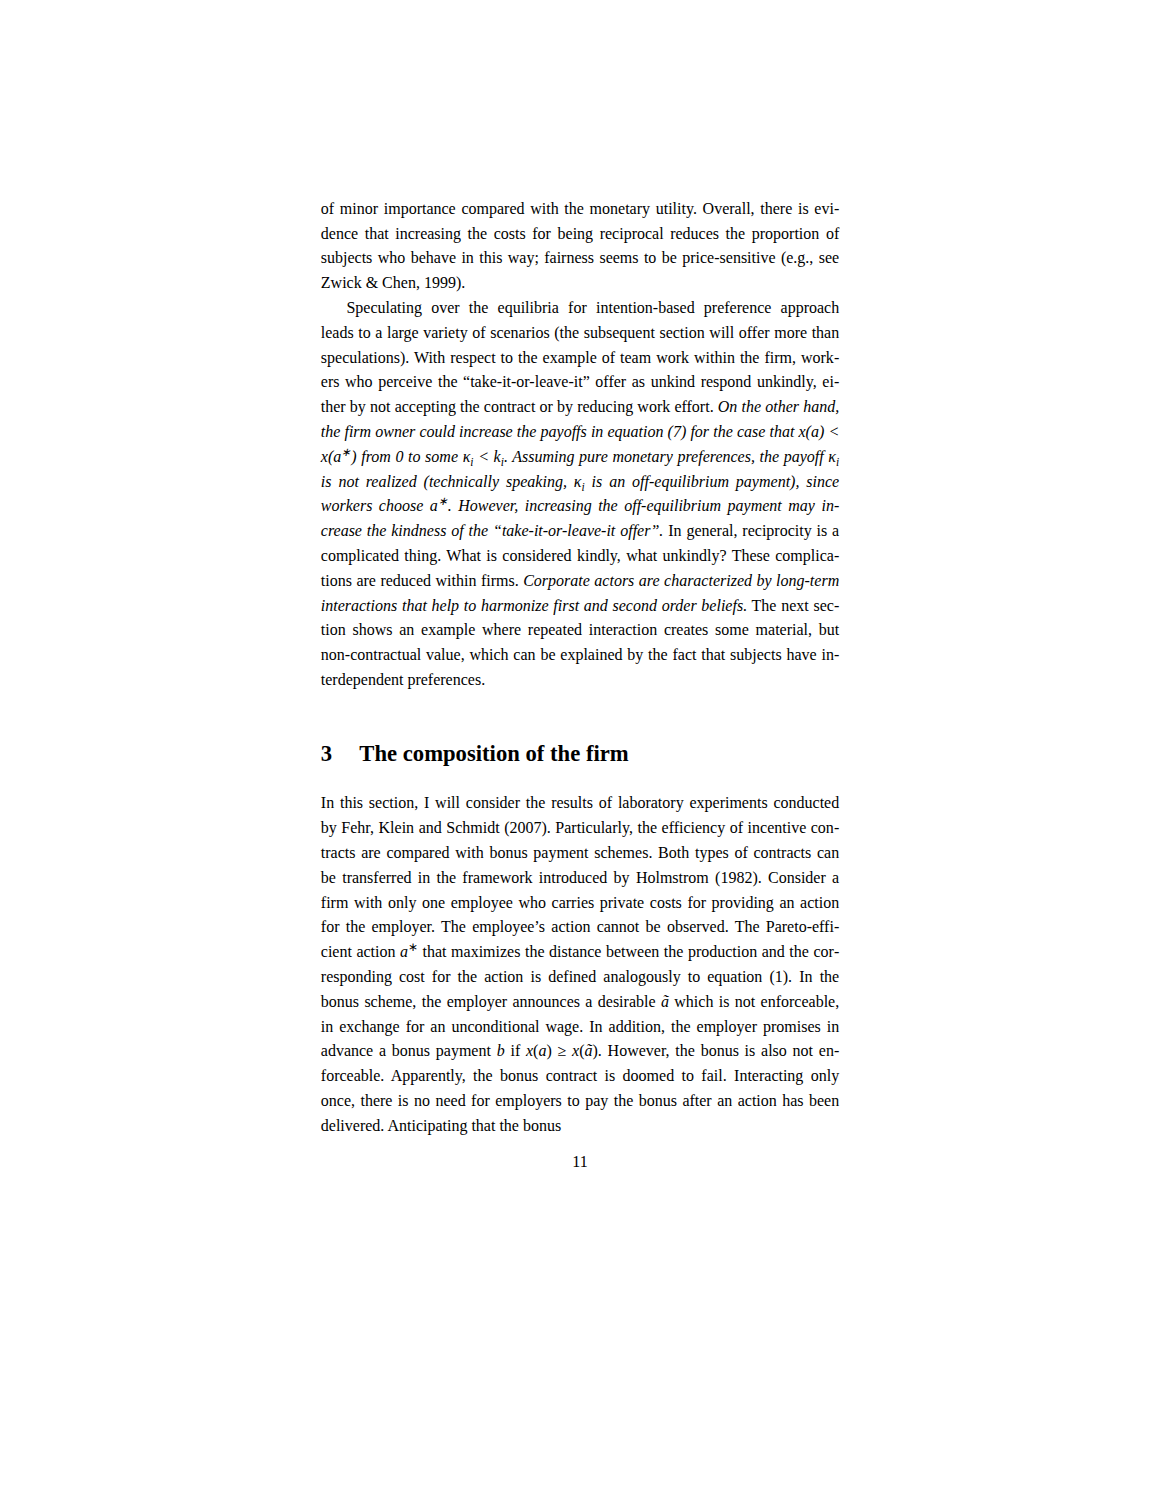of minor importance compared with the monetary utility. Overall, there is evidence that increasing the costs for being reciprocal reduces the proportion of subjects who behave in this way; fairness seems to be price-sensitive (e.g., see Zwick & Chen, 1999).
Speculating over the equilibria for intention-based preference approach leads to a large variety of scenarios (the subsequent section will offer more than speculations). With respect to the example of team work within the firm, workers who perceive the “take-it-or-leave-it” offer as unkind respond unkindly, either by not accepting the contract or by reducing work effort. On the other hand, the firm owner could increase the payoffs in equation (7) for the case that x(a) < x(a∗) from 0 to some κi < ki. Assuming pure monetary preferences, the payoff κi is not realized (technically speaking, κi is an off-equilibrium payment), since workers choose a∗. However, increasing the off-equilibrium payment may increase the kindness of the “take-it-or-leave-it offer”. In general, reciprocity is a complicated thing. What is considered kindly, what unkindly? These complications are reduced within firms. Corporate actors are characterized by long-term interactions that help to harmonize first and second order beliefs. The next section shows an example where repeated interaction creates some material, but non-contractual value, which can be explained by the fact that subjects have interdependent preferences.
3 The composition of the firm
In this section, I will consider the results of laboratory experiments conducted by Fehr, Klein and Schmidt (2007). Particularly, the efficiency of incentive contracts are compared with bonus payment schemes. Both types of contracts can be transferred in the framework introduced by Holmstrom (1982). Consider a firm with only one employee who carries private costs for providing an action for the employer. The employee’s action cannot be observed. The Pareto-efficient action a∗ that maximizes the distance between the production and the corresponding cost for the action is defined analogously to equation (1). In the bonus scheme, the employer announces a desirable ã which is not enforceable, in exchange for an unconditional wage. In addition, the employer promises in advance a bonus payment b if x(a) ≥ x(ã). However, the bonus is also not enforceable. Apparently, the bonus contract is doomed to fail. Interacting only once, there is no need for employers to pay the bonus after an action has been delivered. Anticipating that the bonus
11